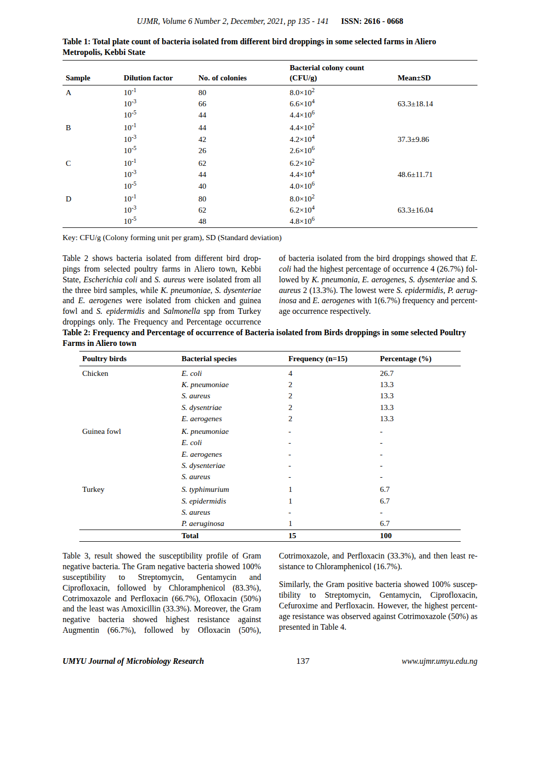UJMR, Volume 6 Number 2, December, 2021, pp 135 - 141ISSN: 2616 - 0668
Table 1: Total plate count of bacteria isolated from different bird droppings in some selected farms in Aliero Metropolis, Kebbi State
| Sample | Dilution factor | No. of colonies | Bacterial colony count (CFU/g) | Mean±SD |
| --- | --- | --- | --- | --- |
| A | 10 -1 | 80 | 8.0×10 2 | |
| | 10 -3 | 66 | 6.6×10 4 | 63.3±18.14 |
| | 10 -5 | 44 | 4.4×10 6 | |
| B | 10 -1 | 44 | 4.4×10 2 | |
| | 10 -3 | 42 | 4.2×10 4 | 37.3±9.86 |
| | 10 -5 | 26 | 2.6×10 6 | |
| C | 10 -1 | 62 | 6.2×10 2 | |
| | 10 -3 | 44 | 4.4×10 4 | 48.6±11.71 |
| | 10 -5 | 40 | 4.0×10 6 | |
| D | 10 -1 | 80 | 8.0×10 2 | |
| | 10 -3 | 62 | 6.2×10 4 | 63.3±16.04 |
| | 10 -5 | 48 | 4.8×10 6 | |
Key: CFU/g (Colony forming unit per gram), SD (Standard deviation)
Table 2 shows bacteria isolated from different bird droppings from selected poultry farms in Aliero town, Kebbi State, Escherichia coli and S. aureus were isolated from all the three bird samples, while K. pneumoniae, S. dysenteriae and E. aerogenes were isolated from chicken and guinea fowl and S. epidermidis and Salmonella spp from Turkey droppings only. The Frequency and Percentage occurrence of bacteria isolated from the bird droppings showed that E. coli had the highest percentage of occurrence 4 (26.7%) followed by K. pneumonia, E. aerogenes, S. dysenteriae and S. aureus 2 (13.3%). The lowest were S. epidermidis, P. aeruginosa and E. aerogenes with 1(6.7%) frequency and percentage occurrence respectively.
Table 2: Frequency and Percentage of occurrence of Bacteria isolated from Birds droppings in some selected Poultry Farms in Aliero town
| Poultry birds | Bacterial species | Frequency (n=15) | Percentage (%) |
| --- | --- | --- | --- |
| Chicken | E. coli | 4 | 26.7 |
| | K. pneumoniae | 2 | 13.3 |
| | S. aureus | 2 | 13.3 |
| | S. dysentriae | 2 | 13.3 |
| | E. aerogenes | 2 | 13.3 |
| Guinea fowl | K. pneumoniae | - | - |
| | E. coli | - | - |
| | E. aerogenes | - | - |
| | S. dysenteriae | - | - |
| | S. aureus | - | - |
| Turkey | S. typhimurium | 1 | 6.7 |
| | S. epidermidis | 1 | 6.7 |
| | S. aureus | - | - |
| | P. aeruginosa | 1 | 6.7 |
| | Total | 15 | 100 |
Table 3, result showed the susceptibility profile of Gram negative bacteria. The Gram negative bacteria showed 100% susceptibility to Streptomycin, Gentamycin and Ciprofloxacin, followed by Chloramphenicol (83.3%), Cotrimoxazole and Perfloxacin (66.7%), Ofloxacin (50%) and the least was Amoxicillin (33.3%). Moreover, the Gram negative bacteria showed highest resistance against Augmentin (66.7%), followed by Ofloxacin (50%), Cotrimoxazole, and Perfloxacin (33.3%), and then least resistance to Chloramphenicol (16.7%).
Similarly, the Gram positive bacteria showed 100% susceptibility to Streptomycin, Gentamycin, Ciprofloxacin, Cefuroxime and Perfloxacin. However, the highest percentage resistance was observed against Cotrimoxazole (50%) as presented in Table 4.
UMYU Journal of Microbiology Research 137 www.ujmr.umyu.edu.ng